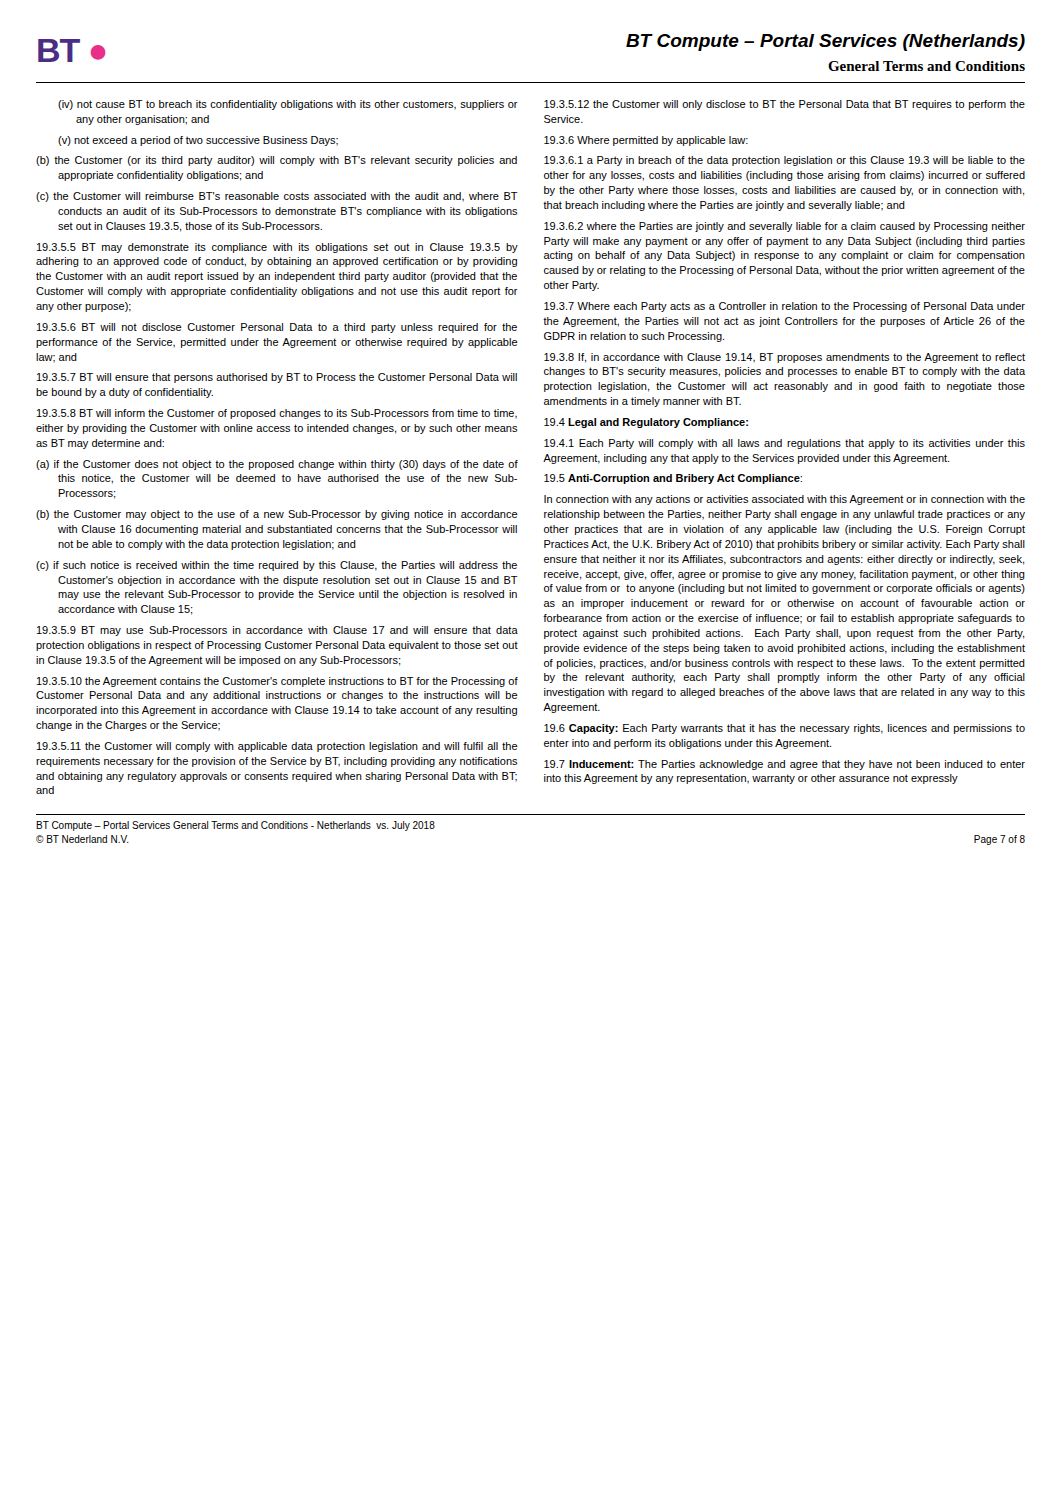BT ●
BT Compute – Portal Services (Netherlands)
General Terms and Conditions
(iv) not cause BT to breach its confidentiality obligations with its other customers, suppliers or any other organisation; and
(v) not exceed a period of two successive Business Days;
(b) the Customer (or its third party auditor) will comply with BT's relevant security policies and appropriate confidentiality obligations; and
(c) the Customer will reimburse BT's reasonable costs associated with the audit and, where BT conducts an audit of its Sub-Processors to demonstrate BT's compliance with its obligations set out in Clauses 19.3.5, those of its Sub-Processors.
19.3.5.5 BT may demonstrate its compliance with its obligations set out in Clause 19.3.5 by adhering to an approved code of conduct, by obtaining an approved certification or by providing the Customer with an audit report issued by an independent third party auditor (provided that the Customer will comply with appropriate confidentiality obligations and not use this audit report for any other purpose);
19.3.5.6 BT will not disclose Customer Personal Data to a third party unless required for the performance of the Service, permitted under the Agreement or otherwise required by applicable law; and
19.3.5.7 BT will ensure that persons authorised by BT to Process the Customer Personal Data will be bound by a duty of confidentiality.
19.3.5.8 BT will inform the Customer of proposed changes to its Sub-Processors from time to time, either by providing the Customer with online access to intended changes, or by such other means as BT may determine and:
(a) if the Customer does not object to the proposed change within thirty (30) days of the date of this notice, the Customer will be deemed to have authorised the use of the new Sub-Processors;
(b) the Customer may object to the use of a new Sub-Processor by giving notice in accordance with Clause 16 documenting material and substantiated concerns that the Sub-Processor will not be able to comply with the data protection legislation; and
(c) if such notice is received within the time required by this Clause, the Parties will address the Customer's objection in accordance with the dispute resolution set out in Clause 15 and BT may use the relevant Sub-Processor to provide the Service until the objection is resolved in accordance with Clause 15;
19.3.5.9 BT may use Sub-Processors in accordance with Clause 17 and will ensure that data protection obligations in respect of Processing Customer Personal Data equivalent to those set out in Clause 19.3.5 of the Agreement will be imposed on any Sub-Processors;
19.3.5.10 the Agreement contains the Customer's complete instructions to BT for the Processing of Customer Personal Data and any additional instructions or changes to the instructions will be incorporated into this Agreement in accordance with Clause 19.14 to take account of any resulting change in the Charges or the Service;
19.3.5.11 the Customer will comply with applicable data protection legislation and will fulfil all the requirements necessary for the provision of the Service by BT, including providing any notifications and obtaining any regulatory approvals or consents required when sharing Personal Data with BT; and
19.3.5.12 the Customer will only disclose to BT the Personal Data that BT requires to perform the Service.
19.3.6 Where permitted by applicable law:
19.3.6.1 a Party in breach of the data protection legislation or this Clause 19.3 will be liable to the other for any losses, costs and liabilities (including those arising from claims) incurred or suffered by the other Party where those losses, costs and liabilities are caused by, or in connection with, that breach including where the Parties are jointly and severally liable; and
19.3.6.2 where the Parties are jointly and severally liable for a claim caused by Processing neither Party will make any payment or any offer of payment to any Data Subject (including third parties acting on behalf of any Data Subject) in response to any complaint or claim for compensation caused by or relating to the Processing of Personal Data, without the prior written agreement of the other Party.
19.3.7 Where each Party acts as a Controller in relation to the Processing of Personal Data under the Agreement, the Parties will not act as joint Controllers for the purposes of Article 26 of the GDPR in relation to such Processing.
19.3.8 If, in accordance with Clause 19.14, BT proposes amendments to the Agreement to reflect changes to BT's security measures, policies and processes to enable BT to comply with the data protection legislation, the Customer will act reasonably and in good faith to negotiate those amendments in a timely manner with BT.
19.4 Legal and Regulatory Compliance:
19.4.1 Each Party will comply with all laws and regulations that apply to its activities under this Agreement, including any that apply to the Services provided under this Agreement.
19.5 Anti-Corruption and Bribery Act Compliance:
In connection with any actions or activities associated with this Agreement or in connection with the relationship between the Parties, neither Party shall engage in any unlawful trade practices or any other practices that are in violation of any applicable law (including the U.S. Foreign Corrupt Practices Act, the U.K. Bribery Act of 2010) that prohibits bribery or similar activity. Each Party shall ensure that neither it nor its Affiliates, subcontractors and agents: either directly or indirectly, seek, receive, accept, give, offer, agree or promise to give any money, facilitation payment, or other thing of value from or to anyone (including but not limited to government or corporate officials or agents) as an improper inducement or reward for or otherwise on account of favourable action or forbearance from action or the exercise of influence; or fail to establish appropriate safeguards to protect against such prohibited actions. Each Party shall, upon request from the other Party, provide evidence of the steps being taken to avoid prohibited actions, including the establishment of policies, practices, and/or business controls with respect to these laws. To the extent permitted by the relevant authority, each Party shall promptly inform the other Party of any official investigation with regard to alleged breaches of the above laws that are related in any way to this Agreement.
19.6 Capacity: Each Party warrants that it has the necessary rights, licences and permissions to enter into and perform its obligations under this Agreement.
19.7 Inducement: The Parties acknowledge and agree that they have not been induced to enter into this Agreement by any representation, warranty or other assurance not expressly
BT Compute – Portal Services General Terms and Conditions - Netherlands vs. July 2018
© BT Nederland N.V.
Page 7 of 8